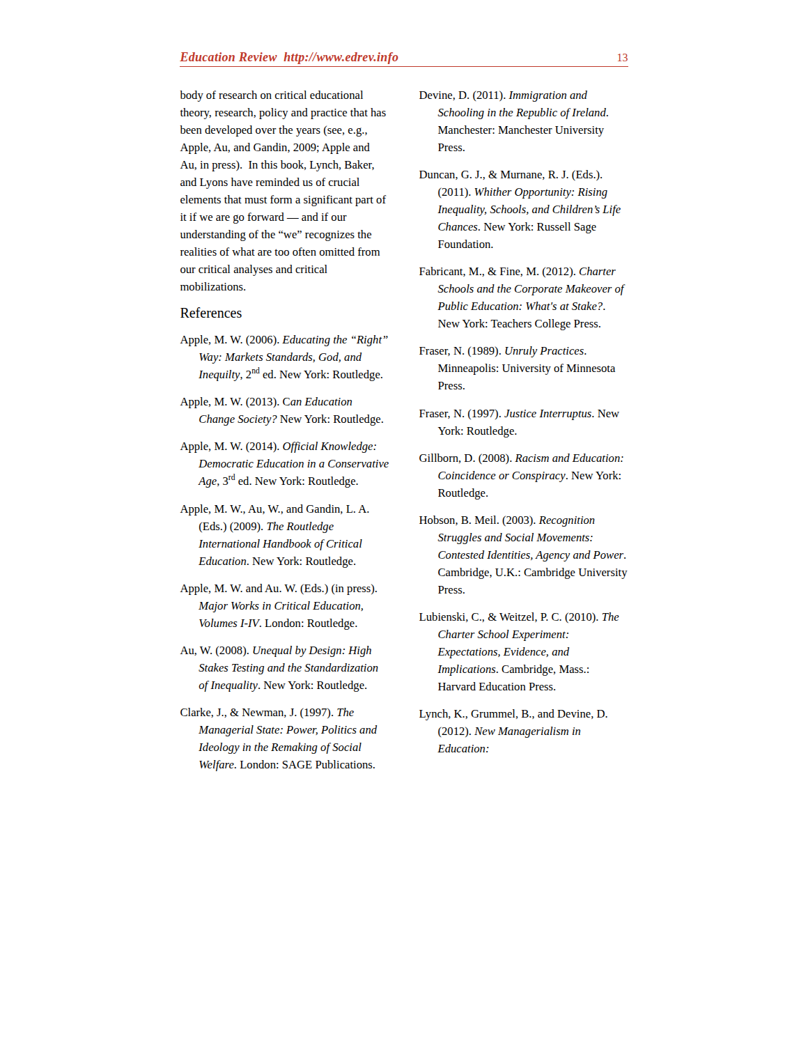Education Review http://www.edrev.info 13
body of research on critical educational theory, research, policy and practice that has been developed over the years (see, e.g., Apple, Au, and Gandin, 2009; Apple and Au, in press). In this book, Lynch, Baker, and Lyons have reminded us of crucial elements that must form a significant part of it if we are go forward — and if our understanding of the “we” recognizes the realities of what are too often omitted from our critical analyses and critical mobilizations.
References
Apple, M. W. (2006). Educating the “Right” Way: Markets Standards, God, and Inequilty, 2nd ed. New York: Routledge.
Apple, M. W. (2013). Can Education Change Society? New York: Routledge.
Apple, M. W. (2014). Official Knowledge: Democratic Education in a Conservative Age, 3rd ed. New York: Routledge.
Apple, M. W., Au, W., and Gandin, L. A. (Eds.) (2009). The Routledge International Handbook of Critical Education. New York: Routledge.
Apple, M. W. and Au. W. (Eds.) (in press). Major Works in Critical Education, Volumes I-IV. London: Routledge.
Au, W. (2008). Unequal by Design: High Stakes Testing and the Standardization of Inequality. New York: Routledge.
Clarke, J., & Newman, J. (1997). The Managerial State: Power, Politics and Ideology in the Remaking of Social Welfare. London: SAGE Publications.
Devine, D. (2011). Immigration and Schooling in the Republic of Ireland. Manchester: Manchester University Press.
Duncan, G. J., & Murnane, R. J. (Eds.). (2011). Whither Opportunity: Rising Inequality, Schools, and Children’s Life Chances. New York: Russell Sage Foundation.
Fabricant, M., & Fine, M. (2012). Charter Schools and the Corporate Makeover of Public Education: What's at Stake?. New York: Teachers College Press.
Fraser, N. (1989). Unruly Practices. Minneapolis: University of Minnesota Press.
Fraser, N. (1997). Justice Interruptus. New York: Routledge.
Gillborn, D. (2008). Racism and Education: Coincidence or Conspiracy. New York: Routledge.
Hobson, B. Meil. (2003). Recognition Struggles and Social Movements: Contested Identities, Agency and Power. Cambridge, U.K.: Cambridge University Press.
Lubienski, C., & Weitzel, P. C. (2010). The Charter School Experiment: Expectations, Evidence, and Implications. Cambridge, Mass.: Harvard Education Press.
Lynch, K., Grummel, B., and Devine, D. (2012). New Managerialism in Education: